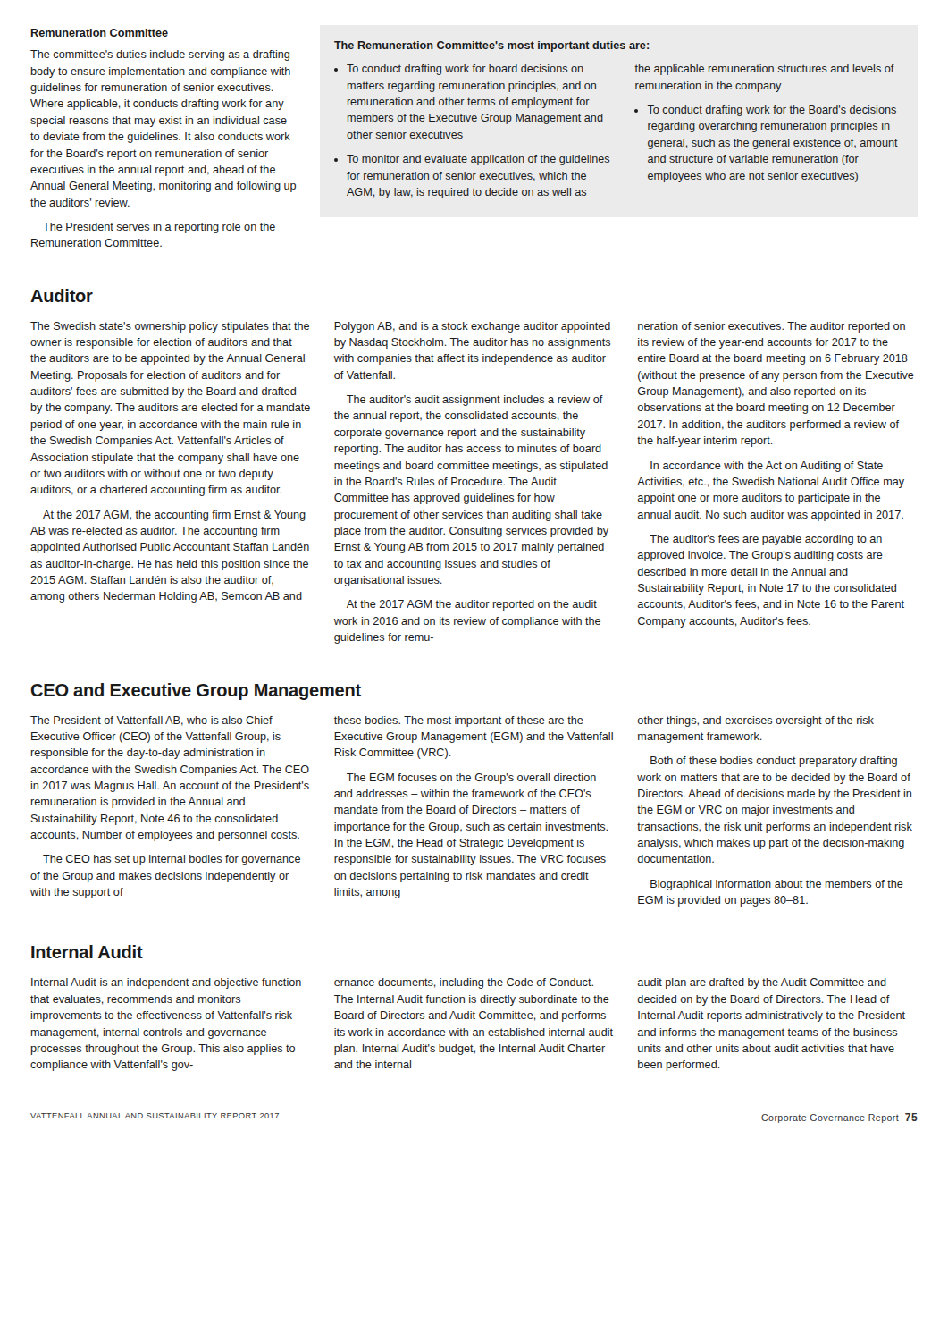Remuneration Committee
The committee's duties include serving as a drafting body to ensure implementation and compliance with guidelines for remuneration of senior executives. Where applicable, it conducts drafting work for any special reasons that may exist in an individual case to deviate from the guidelines. It also conducts work for the Board's report on remuneration of senior executives in the annual report and, ahead of the Annual General Meeting, monitoring and following up the auditors' review.
The President serves in a reporting role on the Remuneration Committee.
The Remuneration Committee's most important duties are:
To conduct drafting work for board decisions on matters regarding remuneration principles, and on remuneration and other terms of employment for members of the Executive Group Management and other senior executives
To monitor and evaluate application of the guidelines for remuneration of senior executives, which the AGM, by law, is required to decide on as well as
the applicable remuneration structures and levels of remuneration in the company
To conduct drafting work for the Board's decisions regarding overarching remuneration principles in general, such as the general existence of, amount and structure of variable remuneration (for employees who are not senior executives)
Auditor
The Swedish state's ownership policy stipulates that the owner is responsible for election of auditors and that the auditors are to be appointed by the Annual General Meeting. Proposals for election of auditors and for auditors' fees are submitted by the Board and drafted by the company. The auditors are elected for a mandate period of one year, in accordance with the main rule in the Swedish Companies Act. Vattenfall's Articles of Association stipulate that the company shall have one or two auditors with or without one or two deputy auditors, or a chartered accounting firm as auditor.
At the 2017 AGM, the accounting firm Ernst & Young AB was re-elected as auditor. The accounting firm appointed Authorised Public Accountant Staffan Landén as auditor-in-charge. He has held this position since the 2015 AGM. Staffan Landén is also the auditor of, among others Nederman Holding AB, Semcon AB and
Polygon AB, and is a stock exchange auditor appointed by Nasdaq Stockholm. The auditor has no assignments with companies that affect its independence as auditor of Vattenfall.
The auditor's audit assignment includes a review of the annual report, the consolidated accounts, the corporate governance report and the sustainability reporting. The auditor has access to minutes of board meetings and board committee meetings, as stipulated in the Board's Rules of Procedure. The Audit Committee has approved guidelines for how procurement of other services than auditing shall take place from the auditor. Consulting services provided by Ernst & Young AB from 2015 to 2017 mainly pertained to tax and accounting issues and studies of organisational issues.
At the 2017 AGM the auditor reported on the audit work in 2016 and on its review of compliance with the guidelines for remu-
neration of senior executives. The auditor reported on its review of the year-end accounts for 2017 to the entire Board at the board meeting on 6 February 2018 (without the presence of any person from the Executive Group Management), and also reported on its observations at the board meeting on 12 December 2017. In addition, the auditors performed a review of the half-year interim report.
In accordance with the Act on Auditing of State Activities, etc., the Swedish National Audit Office may appoint one or more auditors to participate in the annual audit. No such auditor was appointed in 2017.
The auditor's fees are payable according to an approved invoice. The Group's auditing costs are described in more detail in the Annual and Sustainability Report, in Note 17 to the consolidated accounts, Auditor's fees, and in Note 16 to the Parent Company accounts, Auditor's fees.
CEO and Executive Group Management
The President of Vattenfall AB, who is also Chief Executive Officer (CEO) of the Vattenfall Group, is responsible for the day-to-day administration in accordance with the Swedish Companies Act. The CEO in 2017 was Magnus Hall. An account of the President's remuneration is provided in the Annual and Sustainability Report, Note 46 to the consolidated accounts, Number of employees and personnel costs.
The CEO has set up internal bodies for governance of the Group and makes decisions independently or with the support of
these bodies. The most important of these are the Executive Group Management (EGM) and the Vattenfall Risk Committee (VRC).
The EGM focuses on the Group's overall direction and addresses – within the framework of the CEO's mandate from the Board of Directors – matters of importance for the Group, such as certain investments. In the EGM, the Head of Strategic Development is responsible for sustainability issues. The VRC focuses on decisions pertaining to risk mandates and credit limits, among
other things, and exercises oversight of the risk management framework.
Both of these bodies conduct preparatory drafting work on matters that are to be decided by the Board of Directors. Ahead of decisions made by the President in the EGM or VRC on major investments and transactions, the risk unit performs an independent risk analysis, which makes up part of the decision-making documentation.
Biographical information about the members of the EGM is provided on pages 80–81.
Internal Audit
Internal Audit is an independent and objective function that evaluates, recommends and monitors improvements to the effectiveness of Vattenfall's risk management, internal controls and governance processes throughout the Group. This also applies to compliance with Vattenfall's gov-
ernance documents, including the Code of Conduct. The Internal Audit function is directly subordinate to the Board of Directors and Audit Committee, and performs its work in accordance with an established internal audit plan. Internal Audit's budget, the Internal Audit Charter and the internal
audit plan are drafted by the Audit Committee and decided on by the Board of Directors. The Head of Internal Audit reports administratively to the President and informs the management teams of the business units and other units about audit activities that have been performed.
VATTENFALL ANNUAL AND SUSTAINABILITY REPORT 2017
Corporate Governance Report 75